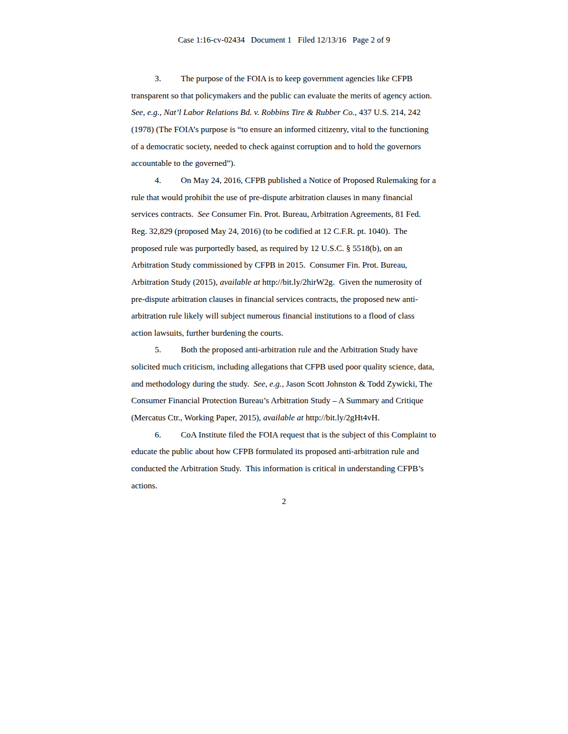Case 1:16-cv-02434 Document 1 Filed 12/13/16 Page 2 of 9
3. The purpose of the FOIA is to keep government agencies like CFPB transparent so that policymakers and the public can evaluate the merits of agency action. See, e.g., Nat’l Labor Relations Bd. v. Robbins Tire & Rubber Co., 437 U.S. 214, 242 (1978) (The FOIA’s purpose is “to ensure an informed citizenry, vital to the functioning of a democratic society, needed to check against corruption and to hold the governors accountable to the governed”).
4. On May 24, 2016, CFPB published a Notice of Proposed Rulemaking for a rule that would prohibit the use of pre-dispute arbitration clauses in many financial services contracts. See Consumer Fin. Prot. Bureau, Arbitration Agreements, 81 Fed. Reg. 32,829 (proposed May 24, 2016) (to be codified at 12 C.F.R. pt. 1040). The proposed rule was purportedly based, as required by 12 U.S.C. § 5518(b), on an Arbitration Study commissioned by CFPB in 2015. Consumer Fin. Prot. Bureau, Arbitration Study (2015), available at http://bit.ly/2hirW2g. Given the numerosity of pre-dispute arbitration clauses in financial services contracts, the proposed new anti-arbitration rule likely will subject numerous financial institutions to a flood of class action lawsuits, further burdening the courts.
5. Both the proposed anti-arbitration rule and the Arbitration Study have solicited much criticism, including allegations that CFPB used poor quality science, data, and methodology during the study. See, e.g., Jason Scott Johnston & Todd Zywicki, The Consumer Financial Protection Bureau’s Arbitration Study – A Summary and Critique (Mercatus Ctr., Working Paper, 2015), available at http://bit.ly/2gHt4vH.
6. CoA Institute filed the FOIA request that is the subject of this Complaint to educate the public about how CFPB formulated its proposed anti-arbitration rule and conducted the Arbitration Study. This information is critical in understanding CFPB’s actions.
2